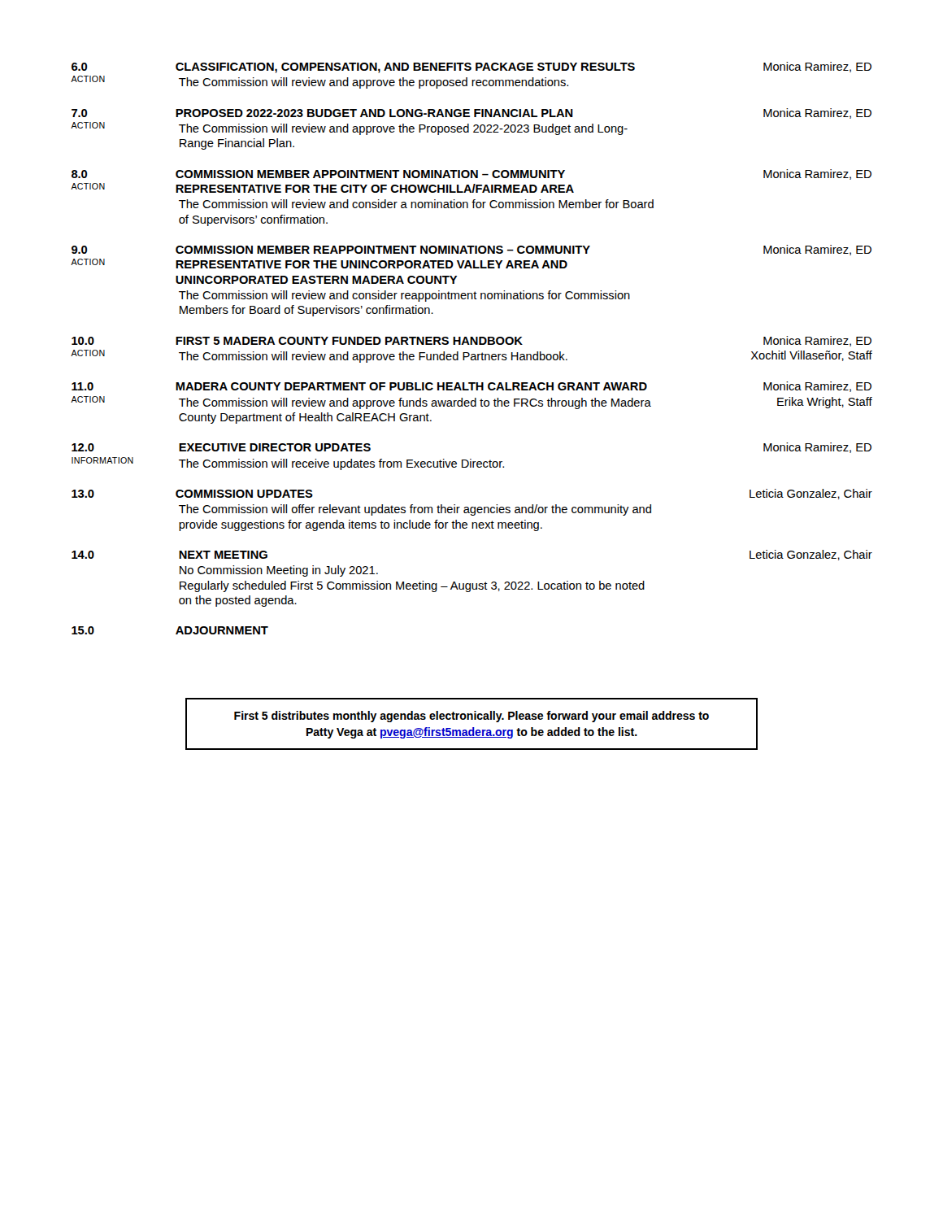| 6.0 ACTION | Classification, Compensation, and Benefits Package Study Results The Commission will review and approve the proposed recommendations. | Monica Ramirez, ED |
| 7.0 ACTION | Proposed 2022-2023 Budget and Long-Range Financial Plan The Commission will review and approve the Proposed 2022-2023 Budget and Long-Range Financial Plan. | Monica Ramirez, ED |
| 8.0 ACTION | Commission Member Appointment Nomination – Community Representative for the City of Chowchilla/Fairmead Area The Commission will review and consider a nomination for Commission Member for Board of Supervisors’ confirmation. | Monica Ramirez, ED |
| 9.0 ACTION | Commission Member Reappointment Nominations – Community Representative for the Unincorporated Valley Area and Unincorporated Eastern Madera County The Commission will review and consider reappointment nominations for Commission Members for Board of Supervisors’ confirmation. | Monica Ramirez, ED |
| 10.0 ACTION | First 5 Madera County Funded Partners Handbook The Commission will review and approve the Funded Partners Handbook. | Monica Ramirez, ED Xochitl Villaseñor, Staff |
| 11.0 ACTION | Madera County Department of Public Health CalREACH Grant Award The Commission will review and approve funds awarded to the FRCs through the Madera County Department of Health CalREACH Grant. | Monica Ramirez, ED Erika Wright, Staff |
| 12.0 INFORMATION | Executive Director Updates The Commission will receive updates from Executive Director. | Monica Ramirez, ED |
| 13.0 | Commission Updates The Commission will offer relevant updates from their agencies and/or the community and provide suggestions for agenda items to include for the next meeting. | Leticia Gonzalez, Chair |
| 14.0 | Next Meeting No Commission Meeting in July 2021. Regularly scheduled First 5 Commission Meeting – August 3, 2022. Location to be noted on the posted agenda. | Leticia Gonzalez, Chair |
| 15.0 | Adjournment | |
First 5 distributes monthly agendas electronically. Please forward your email address to
Patty Vega at pvega@first5madera.org to be added to the list.